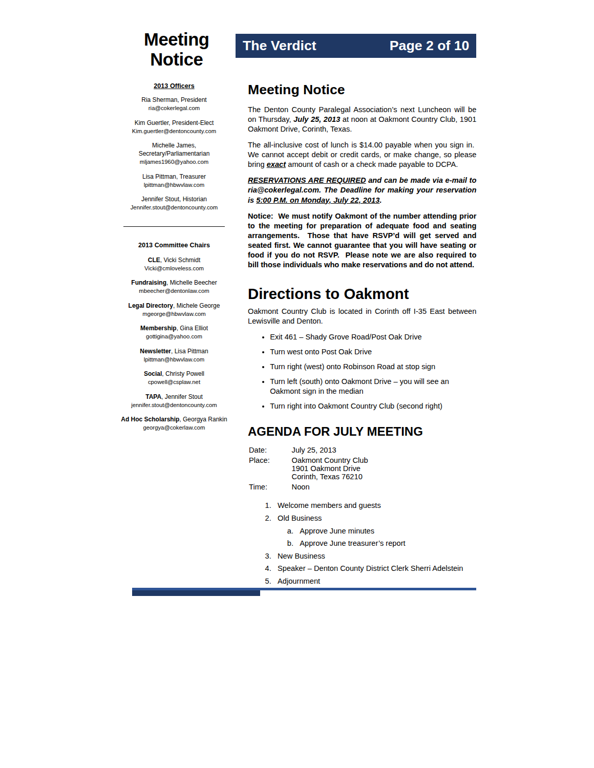Meeting Notice
The Verdict Page 2 of 10
2013 Officers
Ria Sherman, President
ria@cokerlegal.com
Kim Guertler, President-Elect
Kim.guertler@dentoncounty.com
Michelle James, Secretary/Parliamentarian
mljames1960@yahoo.com
Lisa Pittman, Treasurer
lpittman@hbwvlaw.com
Jennifer Stout, Historian
Jennifer.stout@dentoncounty.com
2013 Committee Chairs
CLE, Vicki Schmidt
Vicki@cmloveless.com
Fundraising, Michelle Beecher
mbeecher@dentonlaw.com
Legal Directory, Michele George
mgeorge@hbwvlaw.com
Membership, Gina Elliot
gottigina@yahoo.com
Newsletter, Lisa Pittman
lpittman@hbwvlaw.com
Social, Christy Powell
cpowell@csplaw.net
TAPA, Jennifer Stout
jennifer.stout@dentoncounty.com
Ad Hoc Scholarship, Georgya Rankin
georgya@cokerlaw.com
Meeting Notice
The Denton County Paralegal Association’s next Luncheon will be on Thursday, July 25, 2013 at noon at Oakmont Country Club, 1901 Oakmont Drive, Corinth, Texas.
The all-inclusive cost of lunch is $14.00 payable when you sign in. We cannot accept debit or credit cards, or make change, so please bring exact amount of cash or a check made payable to DCPA.
RESERVATIONS ARE REQUIRED and can be made via e-mail to ria@cokerlegal.com. The Deadline for making your reservation is 5:00 P.M. on Monday, July 22, 2013.
Notice: We must notify Oakmont of the number attending prior to the meeting for preparation of adequate food and seating arrangements. Those that have RSVP’d will get served and seated first. We cannot guarantee that you will have seating or food if you do not RSVP. Please note we are also required to bill those individuals who make reservations and do not attend.
Directions to Oakmont
Oakmont Country Club is located in Corinth off I-35 East between Lewisville and Denton.
Exit 461 – Shady Grove Road/Post Oak Drive
Turn west onto Post Oak Drive
Turn right (west) onto Robinson Road at stop sign
Turn left (south) onto Oakmont Drive – you will see an Oakmont sign in the median
Turn right into Oakmont Country Club (second right)
AGENDA FOR JULY MEETING
| Date: | July 25, 2013 |
| Place: | Oakmont Country Club 1901 Oakmont Drive Corinth, Texas 76210 |
| Time: | Noon |
1. Welcome members and guests
2. Old Business
a. Approve June minutes
b. Approve June treasurer’s report
3. New Business
4. Speaker – Denton County District Clerk Sherri Adelstein
5. Adjournment